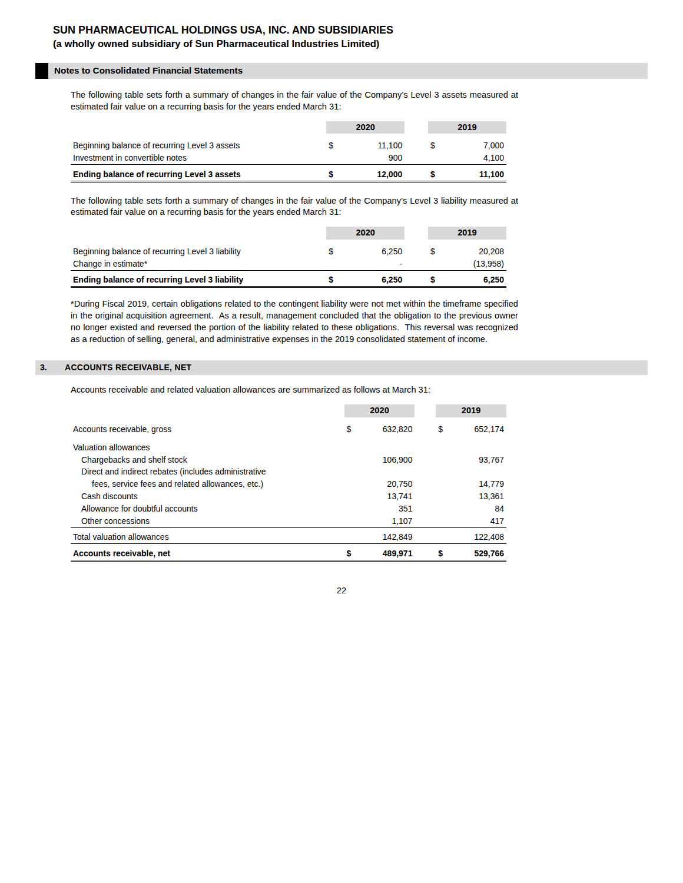SUN PHARMACEUTICAL HOLDINGS USA, INC. AND SUBSIDIARIES
(a wholly owned subsidiary of Sun Pharmaceutical Industries Limited)
Notes to Consolidated Financial Statements
The following table sets forth a summary of changes in the fair value of the Company’s Level 3 assets measured at estimated fair value on a recurring basis for the years ended March 31:
| | | 2020 | | 2019 |
| Beginning balance of recurring Level 3 assets | | $ | 11,100 | | $ | 7,000 |
| Investment in convertible notes | | | 900 | | | 4,100 |
| Ending balance of recurring Level 3 assets | | $ | 12,000 | | $ | 11,100 |
The following table sets forth a summary of changes in the fair value of the Company’s Level 3 liability measured at estimated fair value on a recurring basis for the years ended March 31:
| | | 2020 | | 2019 |
| Beginning balance of recurring Level 3 liability | | $ | 6,250 | | $ | 20,208 |
| Change in estimate* | | | - | | | (13,958) |
| Ending balance of recurring Level 3 liability | | $ | 6,250 | | $ | 6,250 |
*During Fiscal 2019, certain obligations related to the contingent liability were not met within the timeframe specified in the original acquisition agreement. As a result, management concluded that the obligation to the previous owner no longer existed and reversed the portion of the liability related to these obligations. This reversal was recognized as a reduction of selling, general, and administrative expenses in the 2019 consolidated statement of income.
3.
ACCOUNTS RECEIVABLE, NET
Accounts receivable and related valuation allowances are summarized as follows at March 31:
| | | 2020 | | 2019 |
| Accounts receivable, gross | | $ | 632,820 | | $ | 652,174 |
| Valuation allowances | | | | | | |
| Chargebacks and shelf stock | | | 106,900 | | | 93,767 |
| Direct and indirect rebates (includes administrative | | | | | | |
| fees, service fees and related allowances, etc.) | | | 20,750 | | | 14,779 |
| Cash discounts | | | 13,741 | | | 13,361 |
| Allowance for doubtful accounts | | | 351 | | | 84 |
| Other concessions | | | 1,107 | | | 417 |
| Total valuation allowances | | | 142,849 | | | 122,408 |
| Accounts receivable, net | | $ | 489,971 | | $ | 529,766 |
22